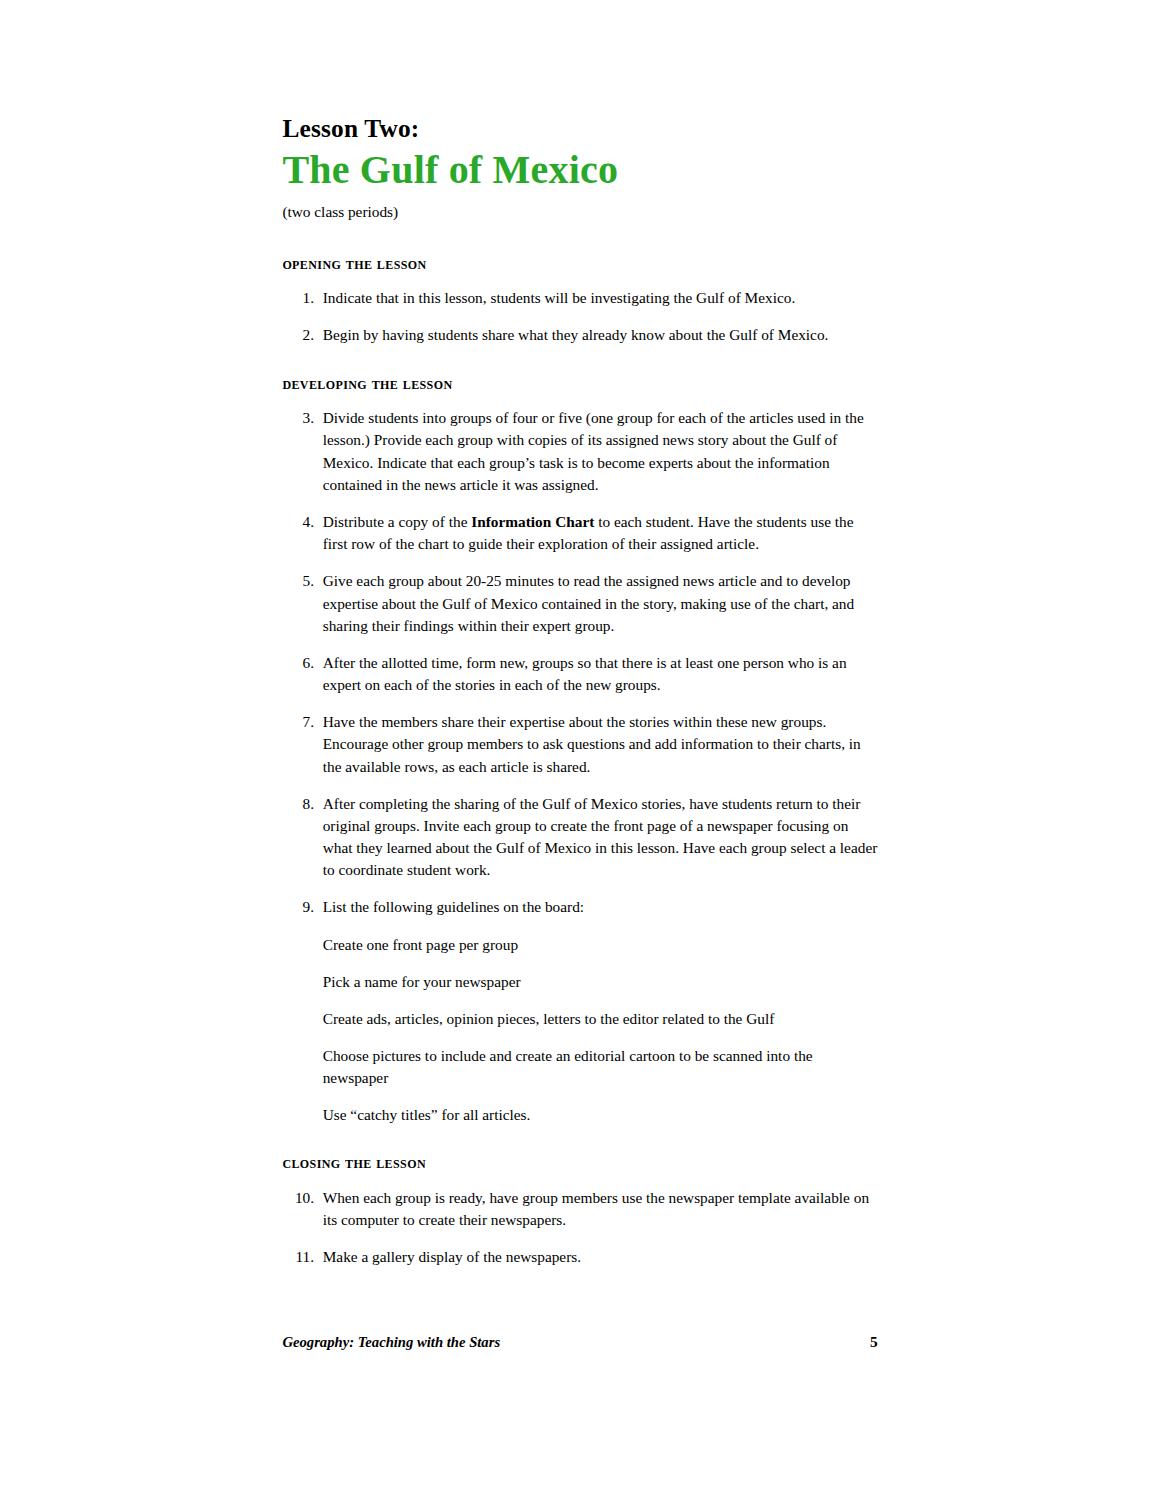Lesson Two:
The Gulf of Mexico
(two class periods)
Opening the lesson
1. Indicate that in this lesson, students will be investigating the Gulf of Mexico.
2. Begin by having students share what they already know about the Gulf of Mexico.
Developing the lesson
3. Divide students into groups of four or five (one group for each of the articles used in the lesson.) Provide each group with copies of its assigned news story about the Gulf of Mexico. Indicate that each group’s task is to become experts about the information contained in the news article it was assigned.
4. Distribute a copy of the Information Chart to each student. Have the students use the first row of the chart to guide their exploration of their assigned article.
5. Give each group about 20-25 minutes to read the assigned news article and to develop expertise about the Gulf of Mexico contained in the story, making use of the chart, and sharing their findings within their expert group.
6. After the allotted time, form new, groups so that there is at least one person who is an expert on each of the stories in each of the new groups.
7. Have the members share their expertise about the stories within these new groups. Encourage other group members to ask questions and add information to their charts, in the available rows, as each article is shared.
8. After completing the sharing of the Gulf of Mexico stories, have students return to their original groups. Invite each group to create the front page of a newspaper focusing on what they learned about the Gulf of Mexico in this lesson. Have each group select a leader to coordinate student work.
9. List the following guidelines on the board:
Create one front page per group
Pick a name for your newspaper
Create ads, articles, opinion pieces, letters to the editor related to the Gulf
Choose pictures to include and create an editorial cartoon to be scanned into the newspaper
Use “catchy titles” for all articles.
Closing the Lesson
10. When each group is ready, have group members use the newspaper template available on its computer to create their newspapers.
11. Make a gallery display of the newspapers.
Geography: Teaching with the Stars 5